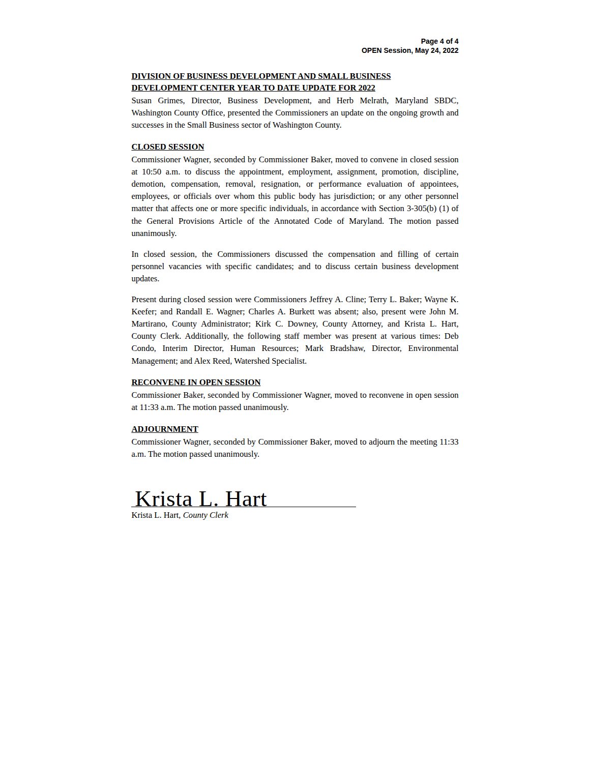Page 4 of 4
OPEN Session, May 24, 2022
Division of Business Development and Small Business Development Center Year to Date Update for 2022
Susan Grimes, Director, Business Development, and Herb Melrath, Maryland SBDC, Washington County Office, presented the Commissioners an update on the ongoing growth and successes in the Small Business sector of Washington County.
Closed Session
Commissioner Wagner, seconded by Commissioner Baker, moved to convene in closed session at 10:50 a.m. to discuss the appointment, employment, assignment, promotion, discipline, demotion, compensation, removal, resignation, or performance evaluation of appointees, employees, or officials over whom this public body has jurisdiction; or any other personnel matter that affects one or more specific individuals, in accordance with Section 3-305(b) (1) of the General Provisions Article of the Annotated Code of Maryland. The motion passed unanimously.
In closed session, the Commissioners discussed the compensation and filling of certain personnel vacancies with specific candidates; and to discuss certain business development updates.
Present during closed session were Commissioners Jeffrey A. Cline; Terry L. Baker; Wayne K. Keefer; and Randall E. Wagner; Charles A. Burkett was absent; also, present were John M. Martirano, County Administrator; Kirk C. Downey, County Attorney, and Krista L. Hart, County Clerk. Additionally, the following staff member was present at various times: Deb Condo, Interim Director, Human Resources; Mark Bradshaw, Director, Environmental Management; and Alex Reed, Watershed Specialist.
Reconvene in Open Session
Commissioner Baker, seconded by Commissioner Wagner, moved to reconvene in open session at 11:33 a.m. The motion passed unanimously.
Adjournment
Commissioner Wagner, seconded by Commissioner Baker, moved to adjourn the meeting 11:33 a.m. The motion passed unanimously.
Krista L. Hart
Krista L. Hart, County Clerk